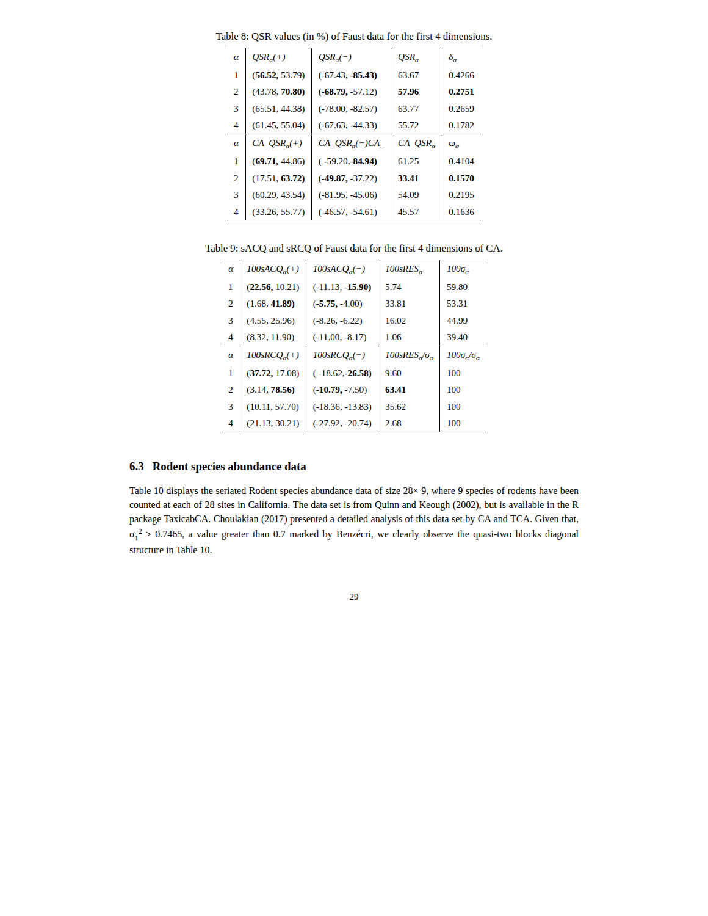Table 8: QSR values (in %) of Faust data for the first 4 dimensions.
| α | QSR α (+) | QSR α (−) | QSR α | δ α |
| 1 | ( 56.52, 53.79) | (-67.43, -85.43) | 63.67 | 0.4266 |
| 2 | (43.78, 70.80) | ( -68.79, -57.12) | 57.96 | 0.2751 |
| 3 | (65.51, 44.38) | (-78.00, -82.57) | 63.77 | 0.2659 |
| 4 | (61.45, 55.04) | (-67.63, -44.33) | 55.72 | 0.1782 |
| α | CA_QSR α (+) | CA_QSR α (−)CA_ | CA_QSR α | ϖ α |
| 1 | ( 69.71, 44.86) | ( -59.20, -84.94) | 61.25 | 0.4104 |
| 2 | (17.51, 63.72) | ( -49.87, -37.22) | 33.41 | 0.1570 |
| 3 | (60.29, 43.54) | (-81.95, -45.06) | 54.09 | 0.2195 |
| 4 | (33.26, 55.77) | (-46.57, -54.61) | 45.57 | 0.1636 |
Table 9: sACQ and sRCQ of Faust data for the first 4 dimensions of CA.
| α | 100sACQ α (+) | 100sACQ α (−) | 100sRES α | 100σ α |
| 1 | ( 22.56, 10.21) | (-11.13, -15.90) | 5.74 | 59.80 |
| 2 | (1.68, 41.89) | ( -5.75, -4.00) | 33.81 | 53.31 |
| 3 | (4.55, 25.96) | (-8.26, -6.22) | 16.02 | 44.99 |
| 4 | (8.32, 11.90) | (-11.00, -8.17) | 1.06 | 39.40 |
| α | 100sRCQ α (+) | 100sRCQ α (−) | 100sRES α /σ α | 100σ α /σ α |
| 1 | ( 37.72, 17.08) | ( -18.62, -26.58) | 9.60 | 100 |
| 2 | (3.14, 78.56) | ( -10.79, -7.50) | 63.41 | 100 |
| 3 | (10.11, 57.70) | (-18.36, -13.83) | 35.62 | 100 |
| 4 | (21.13, 30.21) | (-27.92, -20.74) | 2.68 | 100 |
6.3 Rodent species abundance data
Table 10 displays the seriated Rodent species abundance data of size 28× 9, where 9 species of rodents have been counted at each of 28 sites in California. The data set is from Quinn and Keough (2002), but is available in the R package TaxicabCA. Choulakian (2017) presented a detailed analysis of this data set by CA and TCA. Given that, σ12 ≥ 0.7465, a value greater than 0.7 marked by Benzécri, we clearly observe the quasi-two blocks diagonal structure in Table 10.
29